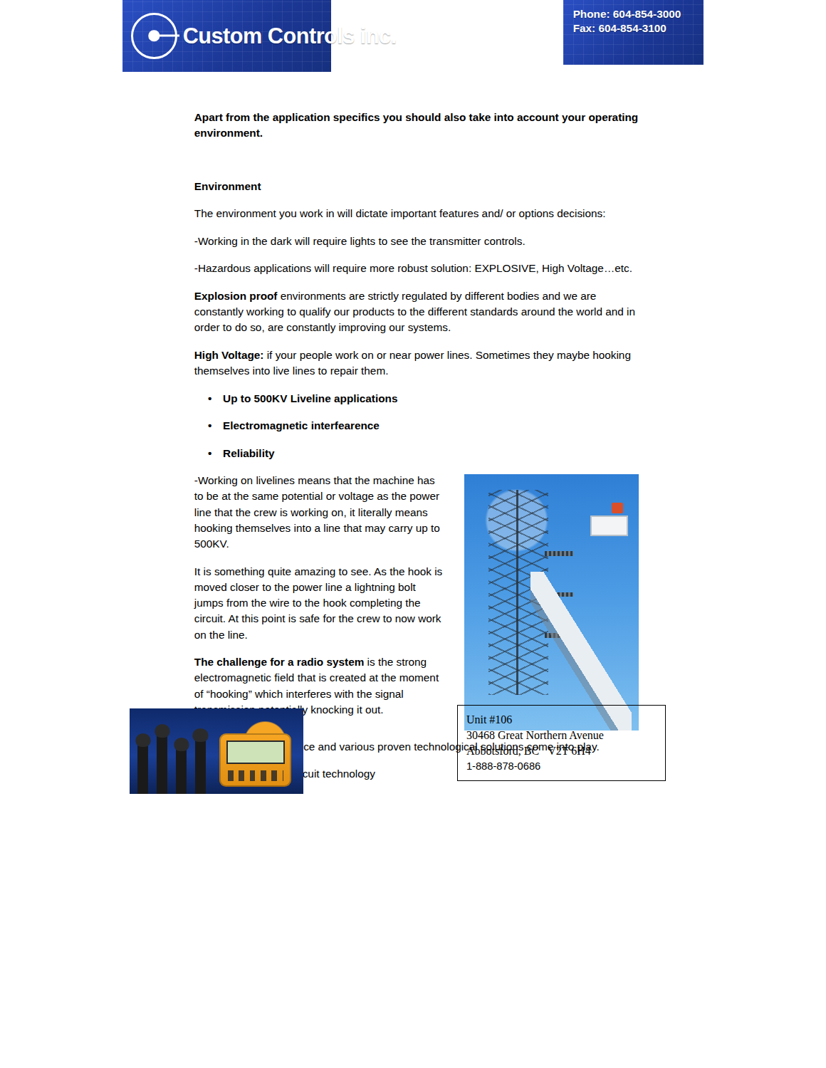Custom Controls inc.
Phone: 604-854-3000
Fax: 604-854-3100
Apart from the application specifics you should also take into account your operating environment.
Environment
The environment you work in will dictate important features and/ or options decisions:
-Working in the dark will require lights to see the transmitter controls.
-Hazardous applications will require more robust solution: EXPLOSIVE, High Voltage…etc.
Explosion proof environments are strictly regulated by different bodies and we are constantly working to qualify our products to the different standards around the world and in order to do so, are constantly improving our systems.
High Voltage: if your people work on or near power lines. Sometimes they maybe hooking themselves into live lines to repair them.
Up to 500KV Liveline applications
Electromagnetic interfearence
Reliability
-Working on livelines means that the machine has to be at the same potential or voltage as the power line that the crew is working on, it literally means hooking themselves into a line that may carry up to 500KV.
It is something quite amazing to see. As the hook is moved closer to the power line a lightning bolt jumps from the wire to the hook completing the circuit. At this point is safe for the crew to now work on the line.
The challenge for a radio system is the strong electromagnetic field that is created at the moment of “hooking” which interferes with the signal transmission potentially knocking it out.
This is where experience and various proven technological solutions come into play.
Fail safe stop circuit technology
Unit #106
30468 Great Northern Avenue
Abbotsford, BC V2T 6H4
1-888-878-0686